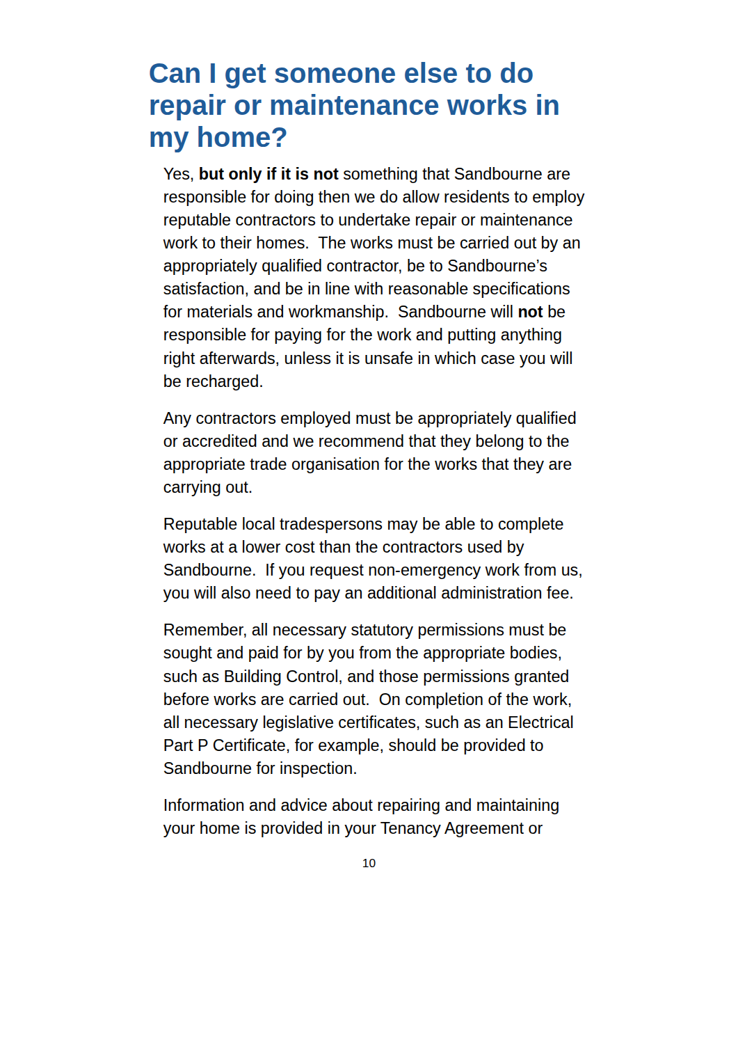Can I get someone else to do repair or maintenance works in my home?
Yes, but only if it is not something that Sandbourne are responsible for doing then we do allow residents to employ reputable contractors to undertake repair or maintenance work to their homes. The works must be carried out by an appropriately qualified contractor, be to Sandbourne’s satisfaction, and be in line with reasonable specifications for materials and workmanship. Sandbourne will not be responsible for paying for the work and putting anything right afterwards, unless it is unsafe in which case you will be recharged.
Any contractors employed must be appropriately qualified or accredited and we recommend that they belong to the appropriate trade organisation for the works that they are carrying out.
Reputable local tradespersons may be able to complete works at a lower cost than the contractors used by Sandbourne. If you request non-emergency work from us, you will also need to pay an additional administration fee.
Remember, all necessary statutory permissions must be sought and paid for by you from the appropriate bodies, such as Building Control, and those permissions granted before works are carried out. On completion of the work, all necessary legislative certificates, such as an Electrical Part P Certificate, for example, should be provided to Sandbourne for inspection.
Information and advice about repairing and maintaining your home is provided in your Tenancy Agreement or
10